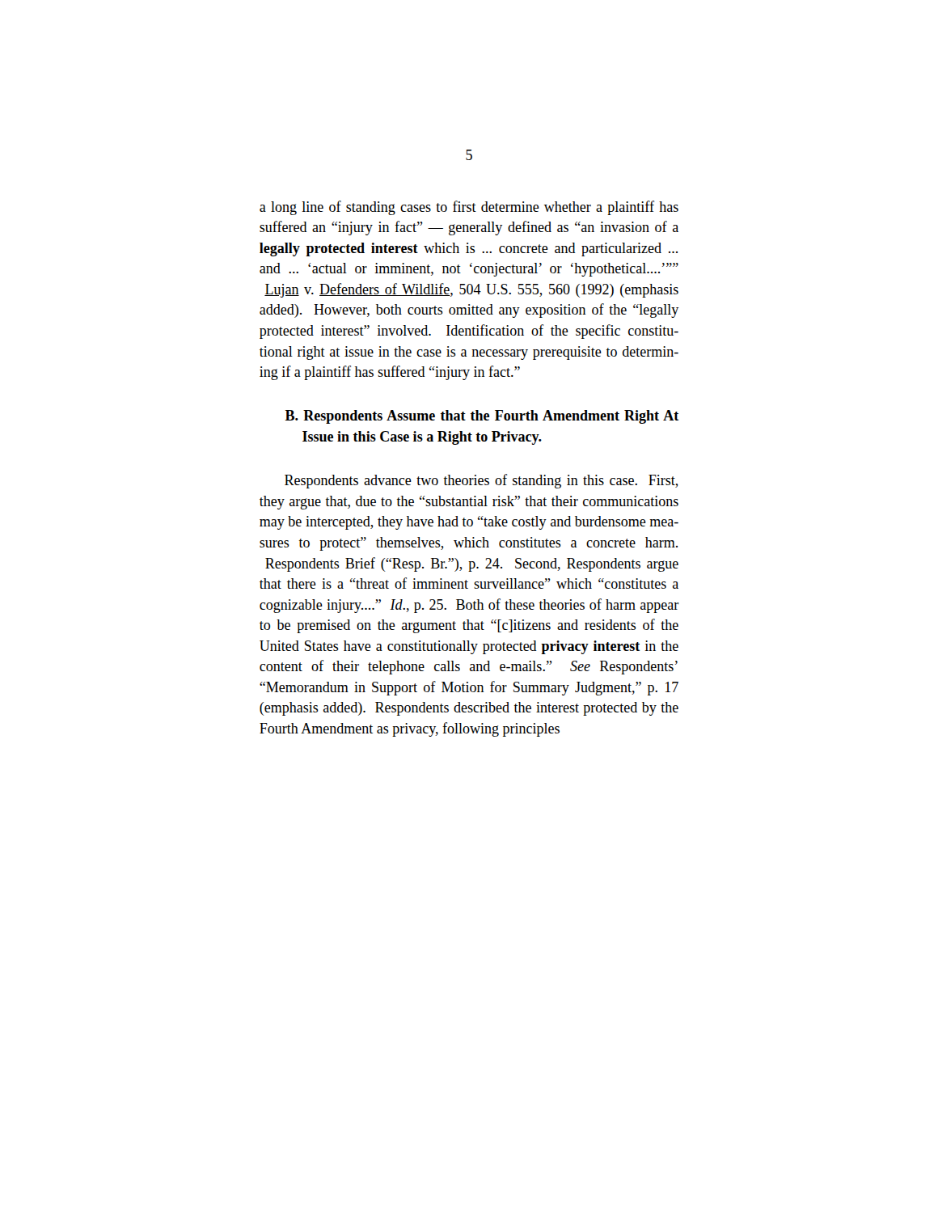5
a long line of standing cases to first determine whether a plaintiff has suffered an “injury in fact” — generally defined as “an invasion of a legally protected interest which is ... concrete and particularized ... and ... ‘actual or imminent, not ‘conjectural’ or ‘hypothetical....’”” Lujan v. Defenders of Wildlife, 504 U.S. 555, 560 (1992) (emphasis added). However, both courts omitted any exposition of the “legally protected interest” involved. Identification of the specific constitutional right at issue in the case is a necessary prerequisite to determining if a plaintiff has suffered “injury in fact.”
B. Respondents Assume that the Fourth Amendment Right At Issue in this Case is a Right to Privacy.
Respondents advance two theories of standing in this case. First, they argue that, due to the “substantial risk” that their communications may be intercepted, they have had to “take costly and burdensome measures to protect” themselves, which constitutes a concrete harm. Respondents Brief (“Resp. Br.”), p. 24. Second, Respondents argue that there is a “threat of imminent surveillance” which “constitutes a cognizable injury....” Id., p. 25. Both of these theories of harm appear to be premised on the argument that “[c]itizens and residents of the United States have a constitutionally protected privacy interest in the content of their telephone calls and e-mails.” See Respondents’ “Memorandum in Support of Motion for Summary Judgment,” p. 17 (emphasis added). Respondents described the interest protected by the Fourth Amendment as privacy, following principles